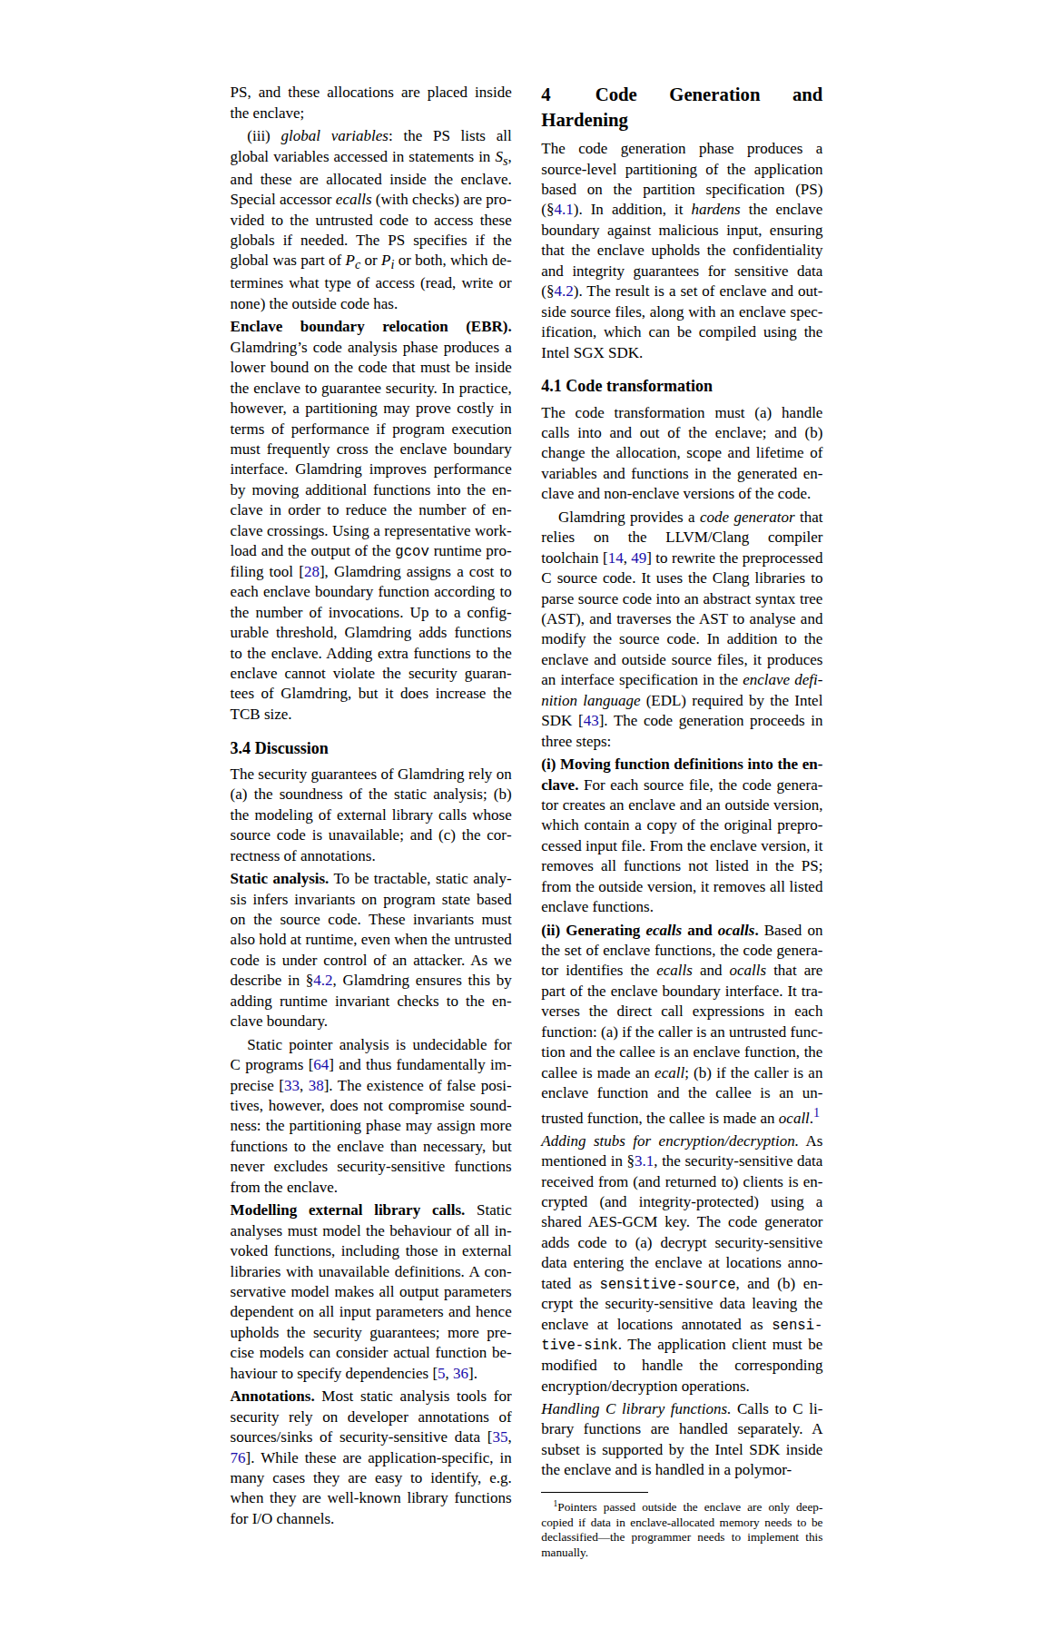PS, and these allocations are placed inside the enclave;
(iii) global variables: the PS lists all global variables accessed in statements in Ss, and these are allocated inside the enclave. Special accessor ecalls (with checks) are provided to the untrusted code to access these globals if needed. The PS specifies if the global was part of Pc or Pi or both, which determines what type of access (read, write or none) the outside code has.
Enclave boundary relocation (EBR). Glamdring’s code analysis phase produces a lower bound on the code that must be inside the enclave to guarantee security. In practice, however, a partitioning may prove costly in terms of performance if program execution must frequently cross the enclave boundary interface. Glamdring improves performance by moving additional functions into the enclave in order to reduce the number of enclave crossings. Using a representative workload and the output of the gcov runtime profiling tool [28], Glamdring assigns a cost to each enclave boundary function according to the number of invocations. Up to a configurable threshold, Glamdring adds functions to the enclave. Adding extra functions to the enclave cannot violate the security guarantees of Glamdring, but it does increase the TCB size.
3.4 Discussion
The security guarantees of Glamdring rely on (a) the soundness of the static analysis; (b) the modeling of external library calls whose source code is unavailable; and (c) the correctness of annotations.
Static analysis. To be tractable, static analysis infers invariants on program state based on the source code. These invariants must also hold at runtime, even when the untrusted code is under control of an attacker. As we describe in §4.2, Glamdring ensures this by adding runtime invariant checks to the enclave boundary.
Static pointer analysis is undecidable for C programs [64] and thus fundamentally imprecise [33, 38]. The existence of false positives, however, does not compromise soundness: the partitioning phase may assign more functions to the enclave than necessary, but never excludes security-sensitive functions from the enclave.
Modelling external library calls. Static analyses must model the behaviour of all invoked functions, including those in external libraries with unavailable definitions. A conservative model makes all output parameters dependent on all input parameters and hence upholds the security guarantees; more precise models can consider actual function behaviour to specify dependencies [5, 36].
Annotations. Most static analysis tools for security rely on developer annotations of sources/sinks of security-sensitive data [35, 76]. While these are application-specific, in many cases they are easy to identify, e.g. when they are well-known library functions for I/O channels.
4 Code Generation and Hardening
The code generation phase produces a source-level partitioning of the application based on the partition specification (PS) (§4.1). In addition, it hardens the enclave boundary against malicious input, ensuring that the enclave upholds the confidentiality and integrity guarantees for sensitive data (§4.2). The result is a set of enclave and outside source files, along with an enclave specification, which can be compiled using the Intel SGX SDK.
4.1 Code transformation
The code transformation must (a) handle calls into and out of the enclave; and (b) change the allocation, scope and lifetime of variables and functions in the generated enclave and non-enclave versions of the code.
Glamdring provides a code generator that relies on the LLVM/Clang compiler toolchain [14, 49] to rewrite the preprocessed C source code. It uses the Clang libraries to parse source code into an abstract syntax tree (AST), and traverses the AST to analyse and modify the source code. In addition to the enclave and outside source files, it produces an interface specification in the enclave definition language (EDL) required by the Intel SDK [43]. The code generation proceeds in three steps:
(i) Moving function definitions into the enclave. For each source file, the code generator creates an enclave and an outside version, which contain a copy of the original preprocessed input file. From the enclave version, it removes all functions not listed in the PS; from the outside version, it removes all listed enclave functions.
(ii) Generating ecalls and ocalls. Based on the set of enclave functions, the code generator identifies the ecalls and ocalls that are part of the enclave boundary interface. It traverses the direct call expressions in each function: (a) if the caller is an untrusted function and the callee is an enclave function, the callee is made an ecall; (b) if the caller is an enclave function and the callee is an untrusted function, the callee is made an ocall.1
Adding stubs for encryption/decryption. As mentioned in §3.1, the security-sensitive data received from (and returned to) clients is encrypted (and integrity-protected) using a shared AES-GCM key. The code generator adds code to (a) decrypt security-sensitive data entering the enclave at locations annotated as sensitive-source, and (b) encrypt the security-sensitive data leaving the enclave at locations annotated as sensitive-sink. The application client must be modified to handle the corresponding encryption/decryption operations.
Handling C library functions. Calls to C library functions are handled separately. A subset is supported by the Intel SDK inside the enclave and is handled in a polymor-
1Pointers passed outside the enclave are only deep-copied if data in enclave-allocated memory needs to be declassified—the programmer needs to implement this manually.